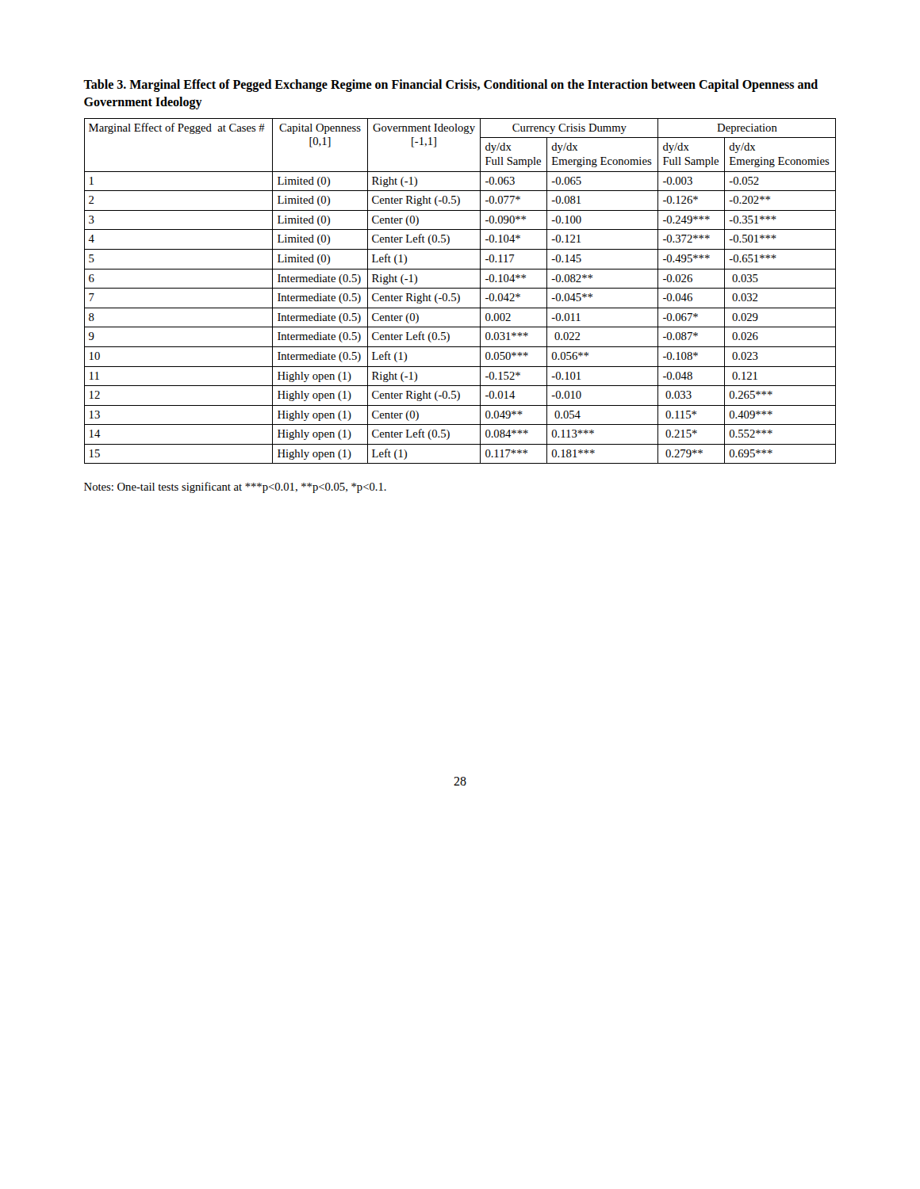Table 3. Marginal Effect of Pegged Exchange Regime on Financial Crisis, Conditional on the Interaction between Capital Openness and Government Ideology
| Marginal Effect of Pegged at Cases # | Capital Openness [0,1] | Government Ideology [-1,1] | Currency Crisis Dummy | Depreciation |
| --- | --- | --- | --- | --- |
| dy/dx Full Sample | dy/dx Emerging Economies | dy/dx Full Sample | dy/dx Emerging Economies |
| 1 | Limited (0) | Right (-1) | -0.063 | -0.065 | -0.003 | -0.052 |
| 2 | Limited (0) | Center Right (-0.5) | -0.077* | -0.081 | -0.126* | -0.202** |
| 3 | Limited (0) | Center (0) | -0.090** | -0.100 | -0.249*** | -0.351*** |
| 4 | Limited (0) | Center Left (0.5) | -0.104* | -0.121 | -0.372*** | -0.501*** |
| 5 | Limited (0) | Left (1) | -0.117 | -0.145 | -0.495*** | -0.651*** |
| 6 | Intermediate (0.5) | Right (-1) | -0.104** | -0.082** | -0.026 | 0.035 |
| 7 | Intermediate (0.5) | Center Right (-0.5) | -0.042* | -0.045** | -0.046 | 0.032 |
| 8 | Intermediate (0.5) | Center (0) | 0.002 | -0.011 | -0.067* | 0.029 |
| 9 | Intermediate (0.5) | Center Left (0.5) | 0.031*** | 0.022 | -0.087* | 0.026 |
| 10 | Intermediate (0.5) | Left (1) | 0.050*** | 0.056** | -0.108* | 0.023 |
| 11 | Highly open (1) | Right (-1) | -0.152* | -0.101 | -0.048 | 0.121 |
| 12 | Highly open (1) | Center Right (-0.5) | -0.014 | -0.010 | 0.033 | 0.265*** |
| 13 | Highly open (1) | Center (0) | 0.049** | 0.054 | 0.115* | 0.409*** |
| 14 | Highly open (1) | Center Left (0.5) | 0.084*** | 0.113*** | 0.215* | 0.552*** |
| 15 | Highly open (1) | Left (1) | 0.117*** | 0.181*** | 0.279** | 0.695*** |
Notes: One-tail tests significant at ***p<0.01, **p<0.05, *p<0.1.
28